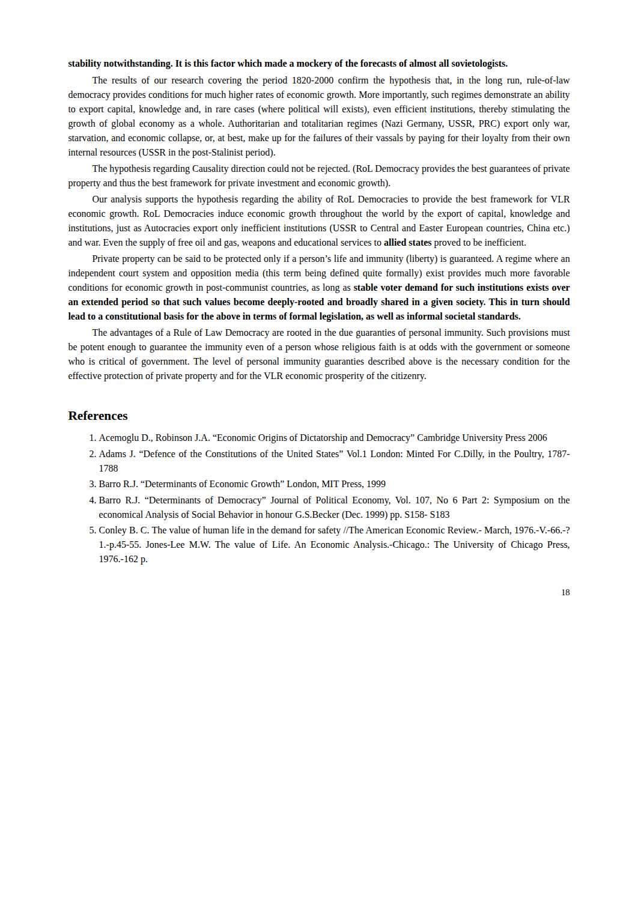stability notwithstanding. It is this factor which made a mockery of the forecasts of almost all sovietologists.
The results of our research covering the period 1820-2000 confirm the hypothesis that, in the long run, rule-of-law democracy provides conditions for much higher rates of economic growth. More importantly, such regimes demonstrate an ability to export capital, knowledge and, in rare cases (where political will exists), even efficient institutions, thereby stimulating the growth of global economy as a whole. Authoritarian and totalitarian regimes (Nazi Germany, USSR, PRC) export only war, starvation, and economic collapse, or, at best, make up for the failures of their vassals by paying for their loyalty from their own internal resources (USSR in the post-Stalinist period).
The hypothesis regarding Causality direction could not be rejected. (RoL Democracy provides the best guarantees of private property and thus the best framework for private investment and economic growth).
Our analysis supports the hypothesis regarding the ability of RoL Democracies to provide the best framework for VLR economic growth. RoL Democracies induce economic growth throughout the world by the export of capital, knowledge and institutions, just as Autocracies export only inefficient institutions (USSR to Central and Easter European countries, China etc.) and war. Even the supply of free oil and gas, weapons and educational services to allied states proved to be inefficient.
Private property can be said to be protected only if a person’s life and immunity (liberty) is guaranteed. A regime where an independent court system and opposition media (this term being defined quite formally) exist provides much more favorable conditions for economic growth in post-communist countries, as long as stable voter demand for such institutions exists over an extended period so that such values become deeply-rooted and broadly shared in a given society. This in turn should lead to a constitutional basis for the above in terms of formal legislation, as well as informal societal standards.
The advantages of a Rule of Law Democracy are rooted in the due guaranties of personal immunity. Such provisions must be potent enough to guarantee the immunity even of a person whose religious faith is at odds with the government or someone who is critical of government. The level of personal immunity guaranties described above is the necessary condition for the effective protection of private property and for the VLR economic prosperity of the citizenry.
References
Acemoglu D., Robinson J.A. “Economic Origins of Dictatorship and Democracy” Cambridge University Press 2006
Adams J. “Defence of the Constitutions of the United States” Vol.1 London: Minted For C.Dilly, in the Poultry, 1787-1788
Barro R.J. “Determinants of Economic Growth” London, MIT Press, 1999
Barro R.J. “Determinants of Democracy” Journal of Political Economy, Vol. 107, No 6 Part 2: Symposium on the economical Analysis of Social Behavior in honour G.S.Becker (Dec. 1999) pp. S158- S183
Conley B. C. The value of human life in the demand for safety //The American Economic Review.- March, 1976.-V.-66.-? 1.-p.45-55. Jones-Lee M.W. The value of Life. An Economic Analysis.-Chicago.: The University of Chicago Press, 1976.-162 p.
18